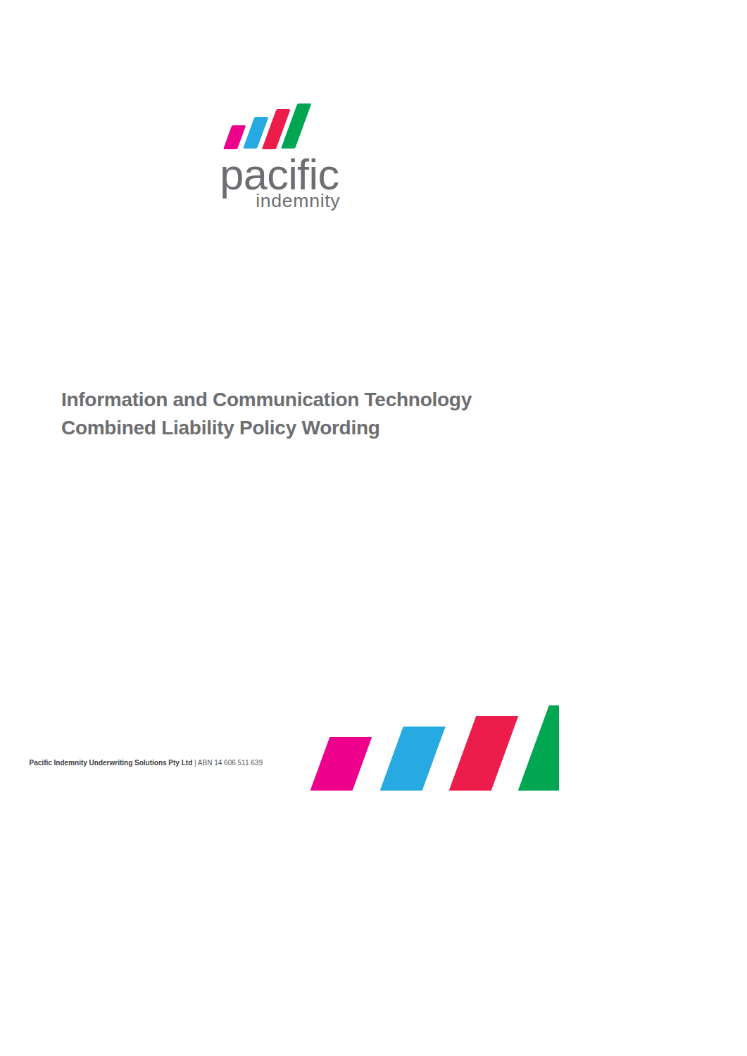pacific
indemnity
Information and Communication Technology Combined Liability Policy Wording
Pacific Indemnity Underwriting Solutions Pty Ltd | ABN 14 606 511 639